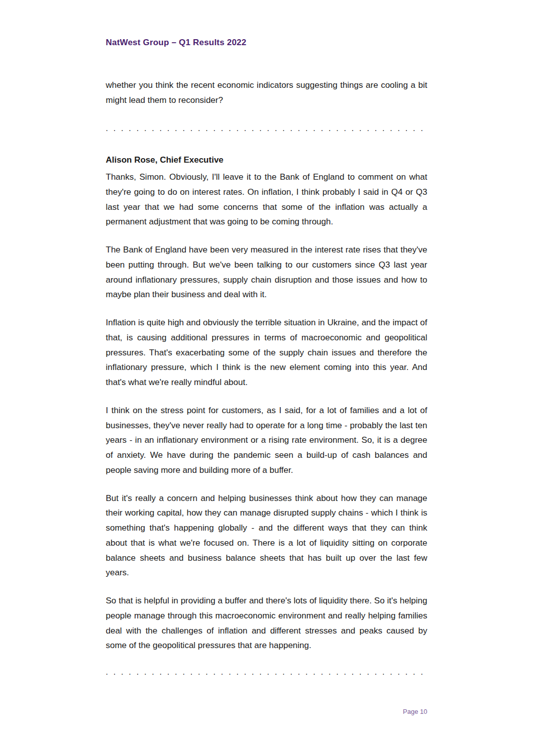NatWest Group – Q1 Results 2022
whether you think the recent economic indicators suggesting things are cooling a bit might lead them to reconsider?
. . . . . . . . . . . . . . . . . . . . . . . . . . . . . . . . . . . . . . . . . . . . . . . . . . . . . . . . . . . . . . . . . . . . . . . . . . . . . . .
Alison Rose, Chief Executive
Thanks, Simon. Obviously, I'll leave it to the Bank of England to comment on what they're going to do on interest rates. On inflation, I think probably I said in Q4 or Q3 last year that we had some concerns that some of the inflation was actually a permanent adjustment that was going to be coming through.
The Bank of England have been very measured in the interest rate rises that they've been putting through. But we've been talking to our customers since Q3 last year around inflationary pressures, supply chain disruption and those issues and how to maybe plan their business and deal with it.
Inflation is quite high and obviously the terrible situation in Ukraine, and the impact of that, is causing additional pressures in terms of macroeconomic and geopolitical pressures. That's exacerbating some of the supply chain issues and therefore the inflationary pressure, which I think is the new element coming into this year. And that's what we're really mindful about.
I think on the stress point for customers, as I said, for a lot of families and a lot of businesses, they've never really had to operate for a long time - probably the last ten years - in an inflationary environment or a rising rate environment. So, it is a degree of anxiety. We have during the pandemic seen a build-up of cash balances and people saving more and building more of a buffer.
But it's really a concern and helping businesses think about how they can manage their working capital, how they can manage disrupted supply chains - which I think is something that's happening globally - and the different ways that they can think about that is what we're focused on. There is a lot of liquidity sitting on corporate balance sheets and business balance sheets that has built up over the last few years.
So that is helpful in providing a buffer and there's lots of liquidity there. So it's helping people manage through this macroeconomic environment and really helping families deal with the challenges of inflation and different stresses and peaks caused by some of the geopolitical pressures that are happening.
. . . . . . . . . . . . . . . . . . . . . . . . . . . . . . . . . . . . . . . . . . . . . . . . . . . . . . . . . . . . . . . . . . . . . . . . . . . . . . .
Page 10